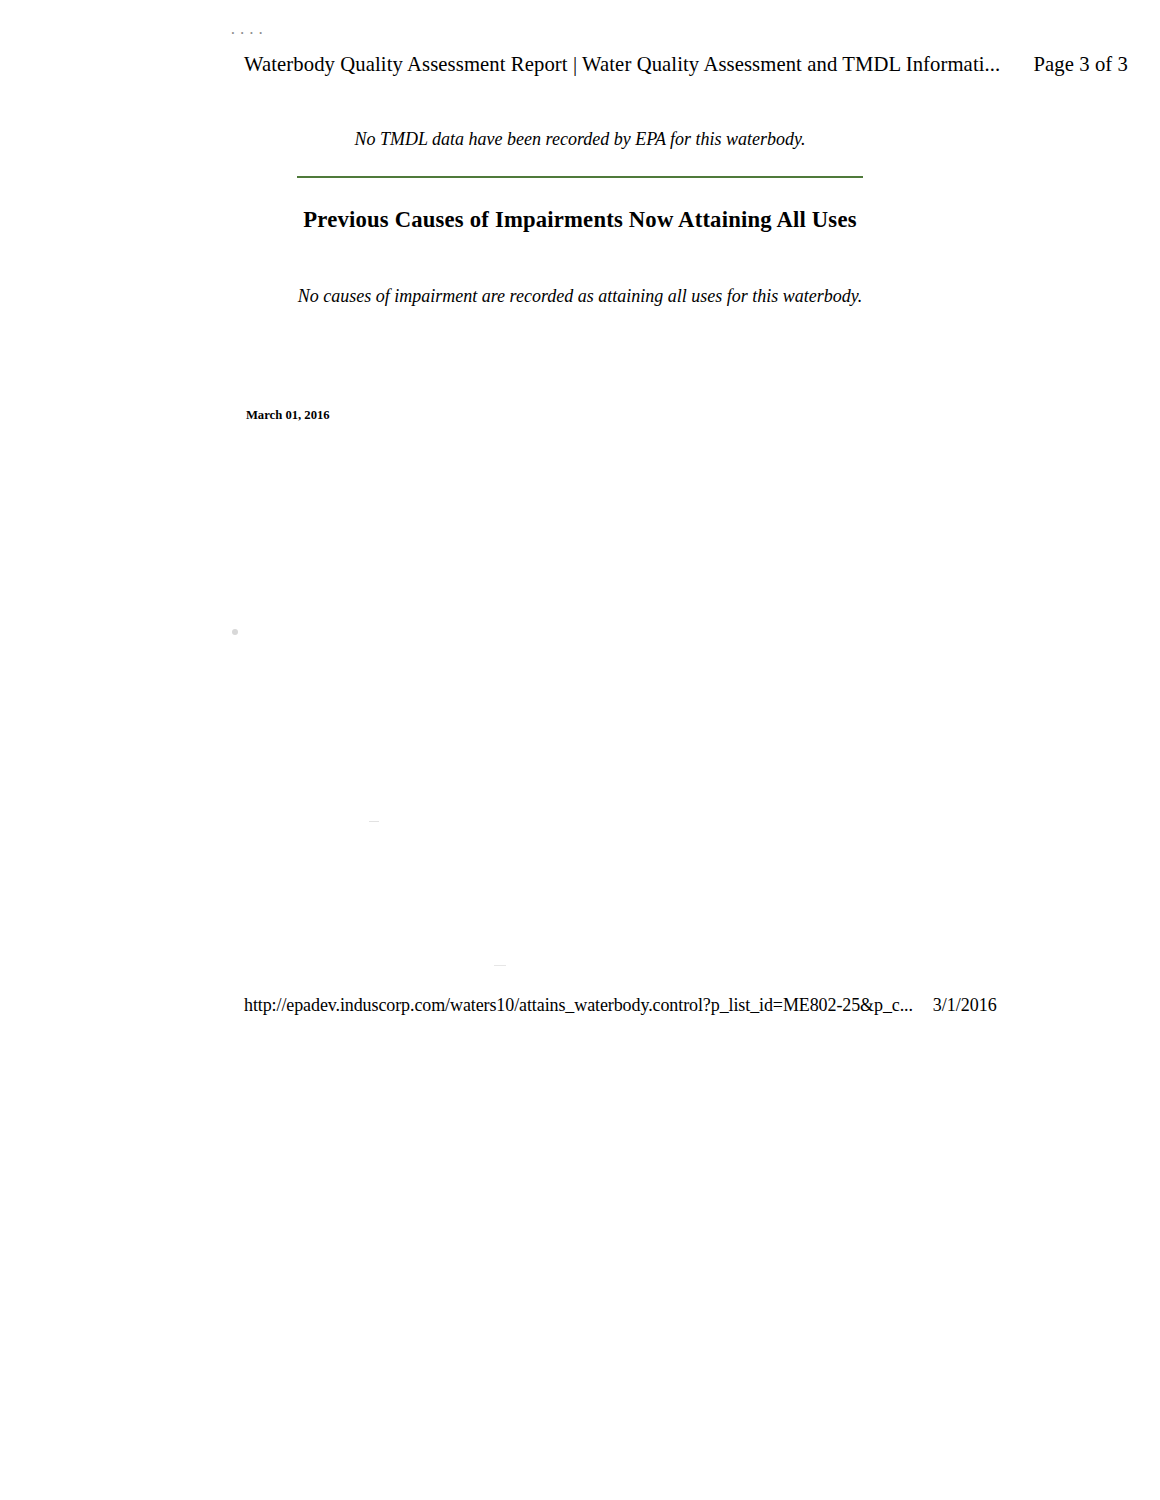• • • •
Waterbody Quality Assessment Report | Water Quality Assessment and TMDL Informati...Page 3 of 3
No TMDL data have been recorded by EPA for this waterbody.
Previous Causes of Impairments Now Attaining All Uses
No causes of impairment are recorded as attaining all uses for this waterbody.
March 01, 2016
http://epadev.induscorp.com/waters10/attains_waterbody.control?p_list_id=ME802-25&p_c... 3/1/2016